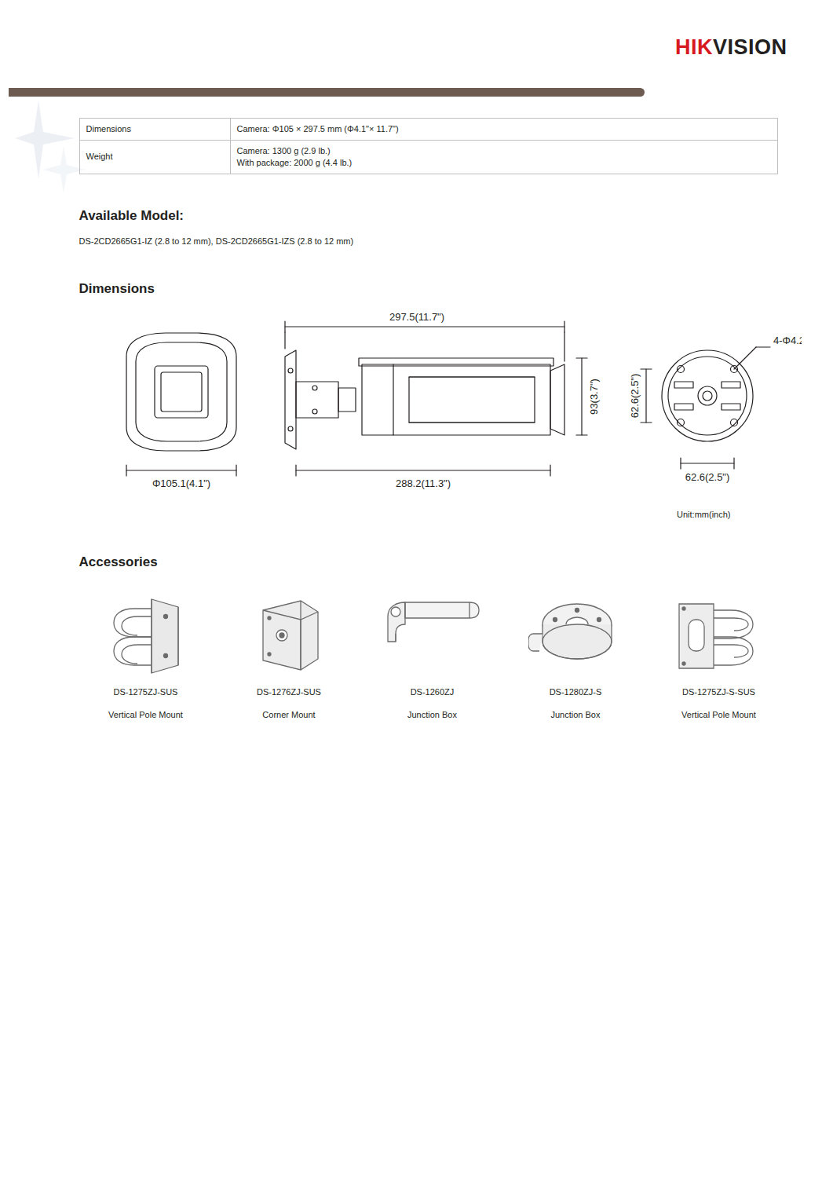HIK VISION
| Dimensions | Camera: Φ105 × 297.5 mm (Φ4.1"× 11.7") |
| Weight | Camera: 1300 g (2.9 lb.) With package: 2000 g (4.4 lb.) |
Available Model:
DS-2CD2665G1-IZ (2.8 to 12 mm), DS-2CD2665G1-IZS (2.8 to 12 mm)
Dimensions
297.5(11.7") Φ105.1(4.1") 288.2(11.3") 4-Φ4.2(0.2") 62.6(2.5") 93(3.7") 62.6(2.5")
Unit:mm(inch)
Accessories
DS-1275ZJ-SUS
Vertical Pole Mount
DS-1276ZJ-SUS
Corner Mount
DS-1260ZJ
Junction Box
DS-1280ZJ-S
Junction Box
DS-1275ZJ-S-SUS
Vertical Pole Mount